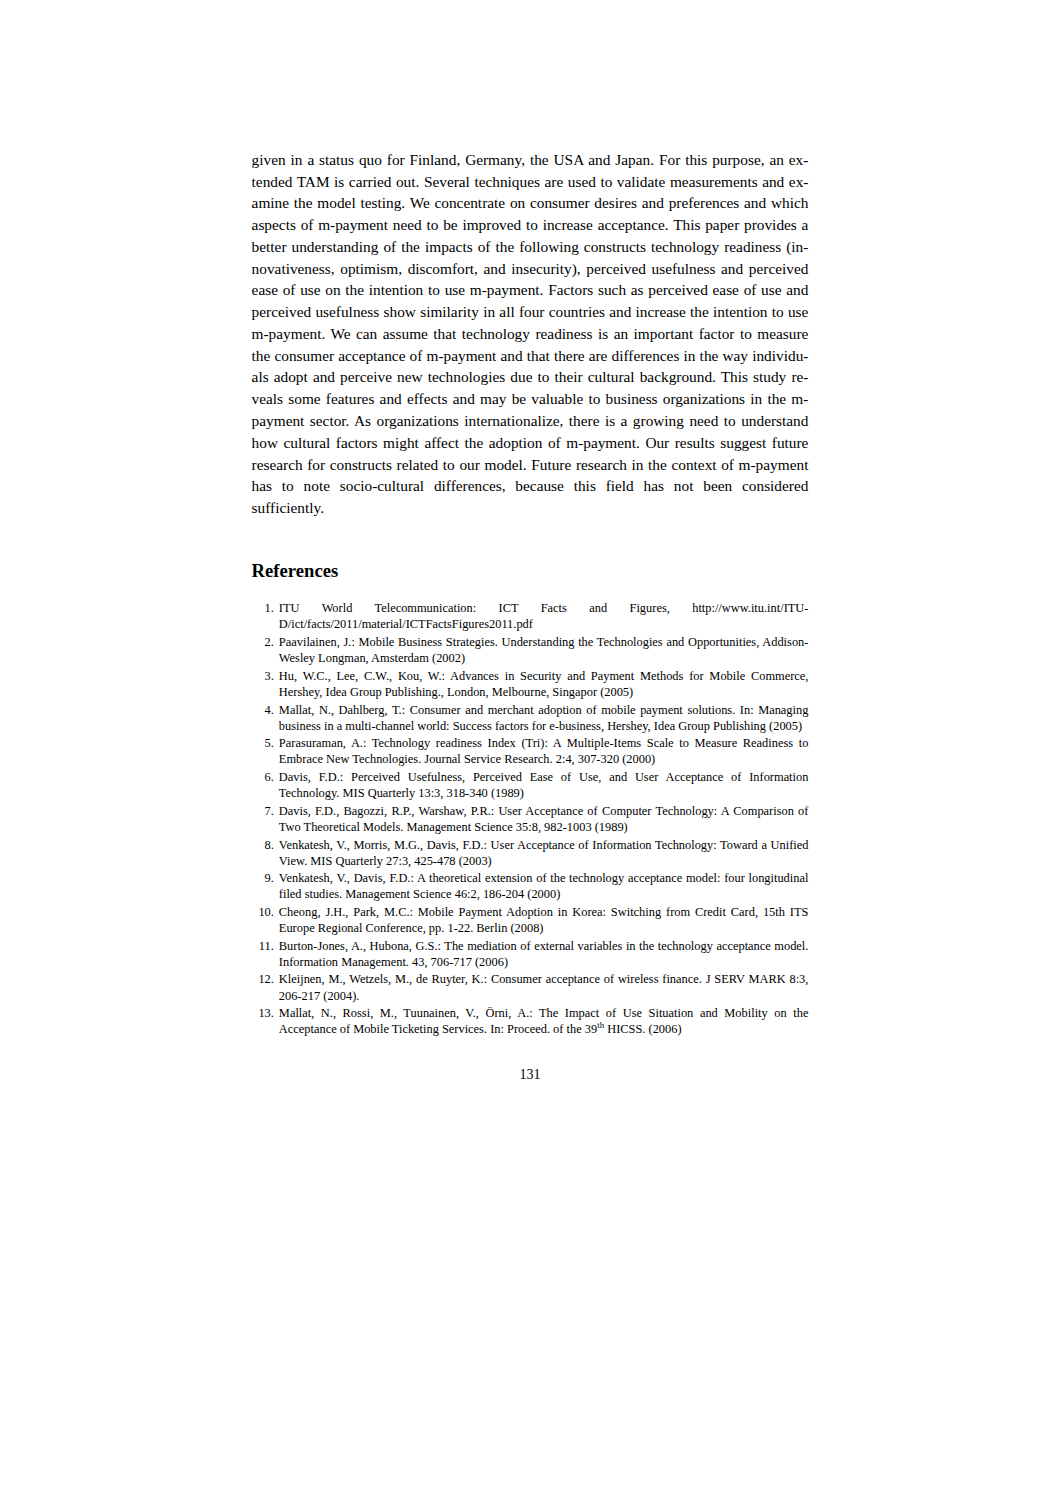given in a status quo for Finland, Germany, the USA and Japan. For this purpose, an extended TAM is carried out. Several techniques are used to validate measurements and examine the model testing. We concentrate on consumer desires and preferences and which aspects of m-payment need to be improved to increase acceptance. This paper provides a better understanding of the impacts of the following constructs technology readiness (innovativeness, optimism, discomfort, and insecurity), perceived usefulness and perceived ease of use on the intention to use m-payment. Factors such as perceived ease of use and perceived usefulness show similarity in all four countries and increase the intention to use m-payment. We can assume that technology readiness is an important factor to measure the consumer acceptance of m-payment and that there are differences in the way individuals adopt and perceive new technologies due to their cultural background. This study reveals some features and effects and may be valuable to business organizations in the m-payment sector. As organizations internationalize, there is a growing need to understand how cultural factors might affect the adoption of m-payment. Our results suggest future research for constructs related to our model. Future research in the context of m-payment has to note socio-cultural differences, because this field has not been considered sufficiently.
References
ITU World Telecommunication: ICT Facts and Figures, http://www.itu.int/ITU-D/ict/facts/2011/material/ICTFactsFigures2011.pdf
Paavilainen, J.: Mobile Business Strategies. Understanding the Technologies and Opportunities, Addison-Wesley Longman, Amsterdam (2002)
Hu, W.C., Lee, C.W., Kou, W.: Advances in Security and Payment Methods for Mobile Commerce, Hershey, Idea Group Publishing., London, Melbourne, Singapor (2005)
Mallat, N., Dahlberg, T.: Consumer and merchant adoption of mobile payment solutions. In: Managing business in a multi-channel world: Success factors for e-business, Hershey, Idea Group Publishing (2005)
Parasuraman, A.: Technology readiness Index (Tri): A Multiple-Items Scale to Measure Readiness to Embrace New Technologies. Journal Service Research. 2:4, 307-320 (2000)
Davis, F.D.: Perceived Usefulness, Perceived Ease of Use, and User Acceptance of Information Technology. MIS Quarterly 13:3, 318-340 (1989)
Davis, F.D., Bagozzi, R.P., Warshaw, P.R.: User Acceptance of Computer Technology: A Comparison of Two Theoretical Models. Management Science 35:8, 982-1003 (1989)
Venkatesh, V., Morris, M.G., Davis, F.D.: User Acceptance of Information Technology: Toward a Unified View. MIS Quarterly 27:3, 425-478 (2003)
Venkatesh, V., Davis, F.D.: A theoretical extension of the technology acceptance model: four longitudinal filed studies. Management Science 46:2, 186-204 (2000)
Cheong, J.H., Park, M.C.: Mobile Payment Adoption in Korea: Switching from Credit Card, 15th ITS Europe Regional Conference, pp. 1-22. Berlin (2008)
Burton-Jones, A., Hubona, G.S.: The mediation of external variables in the technology acceptance model. Information Management. 43, 706-717 (2006)
Kleijnen, M., Wetzels, M., de Ruyter, K.: Consumer acceptance of wireless finance. J SERV MARK 8:3, 206-217 (2004).
Mallat, N., Rossi, M., Tuunainen, V., Örni, A.: The Impact of Use Situation and Mobility on the Acceptance of Mobile Ticketing Services. In: Proceed. of the 39th HICSS. (2006)
131